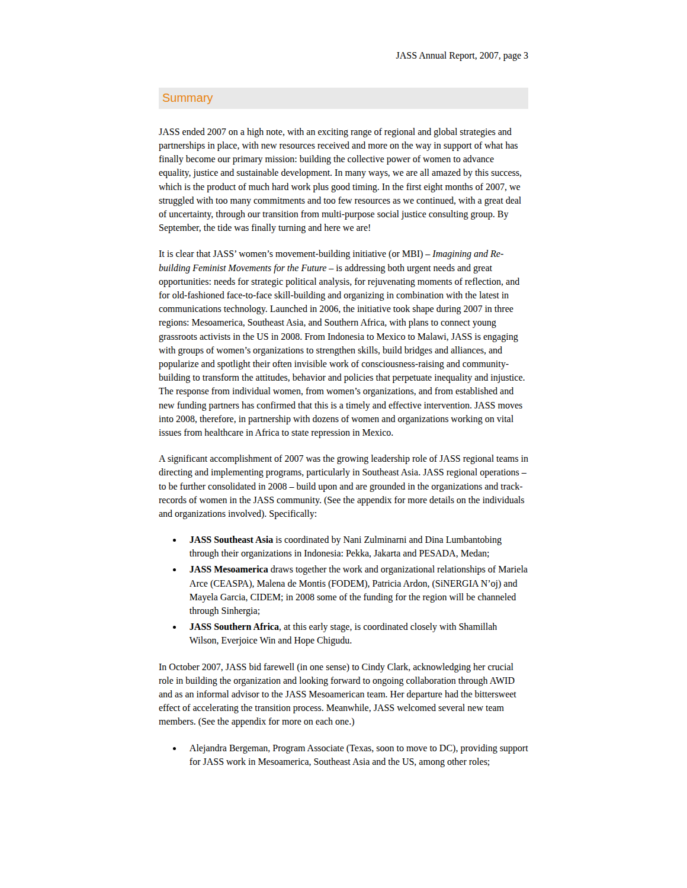JASS Annual Report, 2007, page 3
Summary
JASS ended 2007 on a high note, with an exciting range of regional and global strategies and partnerships in place, with new resources received and more on the way in support of what has finally become our primary mission: building the collective power of women to advance equality, justice and sustainable development. In many ways, we are all amazed by this success, which is the product of much hard work plus good timing. In the first eight months of 2007, we struggled with too many commitments and too few resources as we continued, with a great deal of uncertainty, through our transition from multi-purpose social justice consulting group. By September, the tide was finally turning and here we are!
It is clear that JASS’ women’s movement-building initiative (or MBI) – Imagining and Re-building Feminist Movements for the Future – is addressing both urgent needs and great opportunities: needs for strategic political analysis, for rejuvenating moments of reflection, and for old-fashioned face-to-face skill-building and organizing in combination with the latest in communications technology. Launched in 2006, the initiative took shape during 2007 in three regions: Mesoamerica, Southeast Asia, and Southern Africa, with plans to connect young grassroots activists in the US in 2008. From Indonesia to Mexico to Malawi, JASS is engaging with groups of women’s organizations to strengthen skills, build bridges and alliances, and popularize and spotlight their often invisible work of consciousness-raising and community-building to transform the attitudes, behavior and policies that perpetuate inequality and injustice. The response from individual women, from women’s organizations, and from established and new funding partners has confirmed that this is a timely and effective intervention. JASS moves into 2008, therefore, in partnership with dozens of women and organizations working on vital issues from healthcare in Africa to state repression in Mexico.
A significant accomplishment of 2007 was the growing leadership role of JASS regional teams in directing and implementing programs, particularly in Southeast Asia. JASS regional operations – to be further consolidated in 2008 – build upon and are grounded in the organizations and track-records of women in the JASS community. (See the appendix for more details on the individuals and organizations involved). Specifically:
JASS Southeast Asia is coordinated by Nani Zulminarni and Dina Lumbantobing through their organizations in Indonesia: Pekka, Jakarta and PESADA, Medan;
JASS Mesoamerica draws together the work and organizational relationships of Mariela Arce (CEASPA), Malena de Montis (FODEM), Patricia Ardon, (SiNERGIA N’oj) and Mayela Garcia, CIDEM; in 2008 some of the funding for the region will be channeled through Sinhergia;
JASS Southern Africa, at this early stage, is coordinated closely with Shamillah Wilson, Everjoice Win and Hope Chigudu.
In October 2007, JASS bid farewell (in one sense) to Cindy Clark, acknowledging her crucial role in building the organization and looking forward to ongoing collaboration through AWID and as an informal advisor to the JASS Mesoamerican team. Her departure had the bittersweet effect of accelerating the transition process. Meanwhile, JASS welcomed several new team members. (See the appendix for more on each one.)
Alejandra Bergeman, Program Associate (Texas, soon to move to DC), providing support for JASS work in Mesoamerica, Southeast Asia and the US, among other roles;